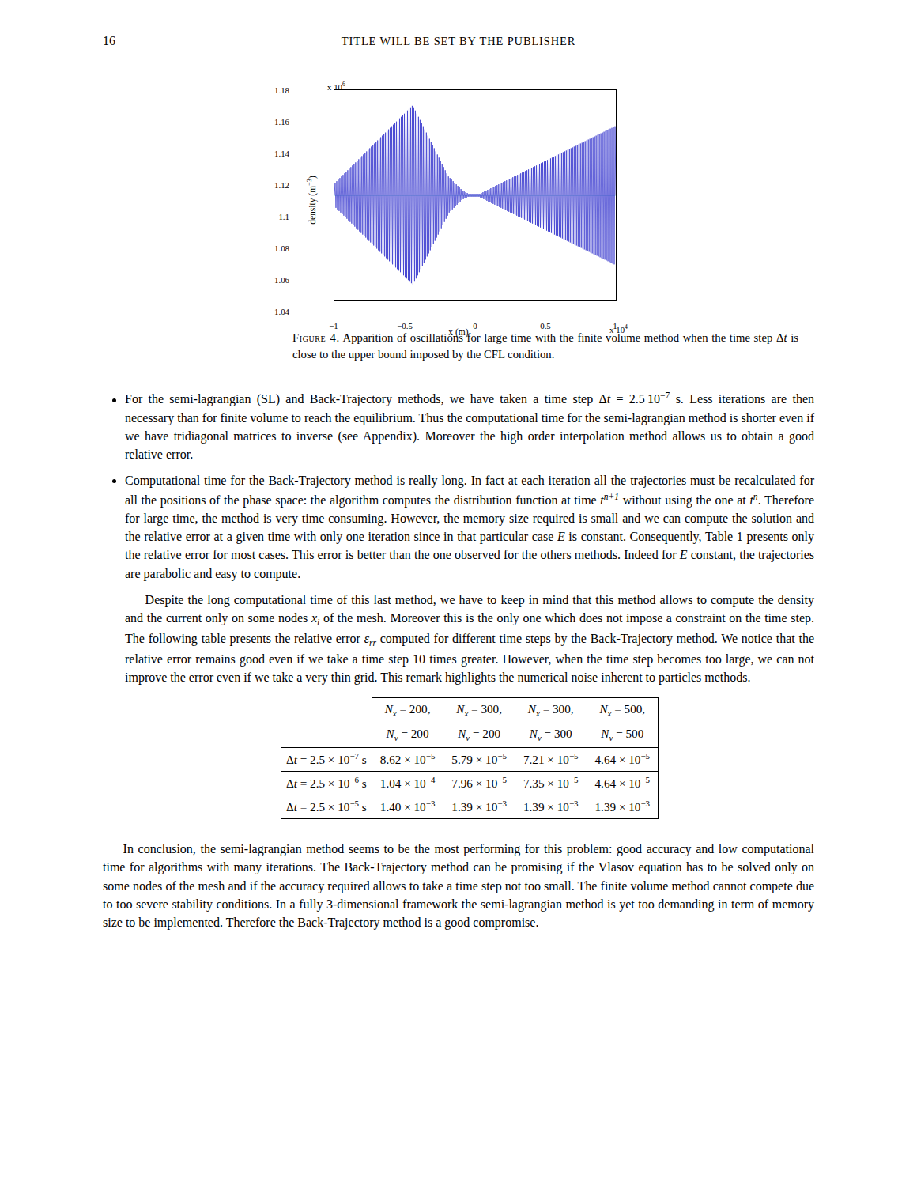16
TITLE WILL BE SET BY THE PUBLISHER
density (m−3)
x 106
1.18
1.16
1.14
1.12
1.1
1.08
1.06
1.04
−1
−0.5
0
0.5
1
x (m)
x 104
Figure 4. Apparition of oscillations for large time with the finite volume method when the time step Δt is close to the upper bound imposed by the CFL condition.
For the semi-lagrangian (SL) and Back-Trajectory methods, we have taken a time step Δt = 2.5 10−7 s. Less iterations are then necessary than for finite volume to reach the equilibrium. Thus the computational time for the semi-lagrangian method is shorter even if we have tridiagonal matrices to inverse (see Appendix). Moreover the high order interpolation method allows us to obtain a good relative error.
Computational time for the Back-Trajectory method is really long. In fact at each iteration all the trajectories must be recalculated for all the positions of the phase space: the algorithm computes the distribution function at time tn+1 without using the one at tn. Therefore for large time, the method is very time consuming. However, the memory size required is small and we can compute the solution and the relative error at a given time with only one iteration since in that particular case E is constant. Consequently, Table 1 presents only the relative error for most cases. This error is better than the one observed for the others methods. Indeed for E constant, the trajectories are parabolic and easy to compute.
Despite the long computational time of this last method, we have to keep in mind that this method allows to compute the density and the current only on some nodes xi of the mesh. Moreover this is the only one which does not impose a constraint on the time step. The following table presents the relative error εrr computed for different time steps by the Back-Trajectory method. We notice that the relative error remains good even if we take a time step 10 times greater. However, when the time step becomes too large, we can not improve the error even if we take a very thin grid. This remark highlights the numerical noise inherent to particles methods.
| | N x = 200, | N x = 300, | N x = 300, | N x = 500, |
| | N v = 200 | N v = 200 | N v = 300 | N v = 500 |
| Δ t = 2.5 × 10 −7 s | 8.62 × 10 −5 | 5.79 × 10 −5 | 7.21 × 10 −5 | 4.64 × 10 −5 |
| Δ t = 2.5 × 10 −6 s | 1.04 × 10 −4 | 7.96 × 10 −5 | 7.35 × 10 −5 | 4.64 × 10 −5 |
| Δ t = 2.5 × 10 −5 s | 1.40 × 10 −3 | 1.39 × 10 −3 | 1.39 × 10 −3 | 1.39 × 10 −3 |
In conclusion, the semi-lagrangian method seems to be the most performing for this problem: good accuracy and low computational time for algorithms with many iterations. The Back-Trajectory method can be promising if the Vlasov equation has to be solved only on some nodes of the mesh and if the accuracy required allows to take a time step not too small. The finite volume method cannot compete due to too severe stability conditions. In a fully 3-dimensional framework the semi-lagrangian method is yet too demanding in term of memory size to be implemented. Therefore the Back-Trajectory method is a good compromise.